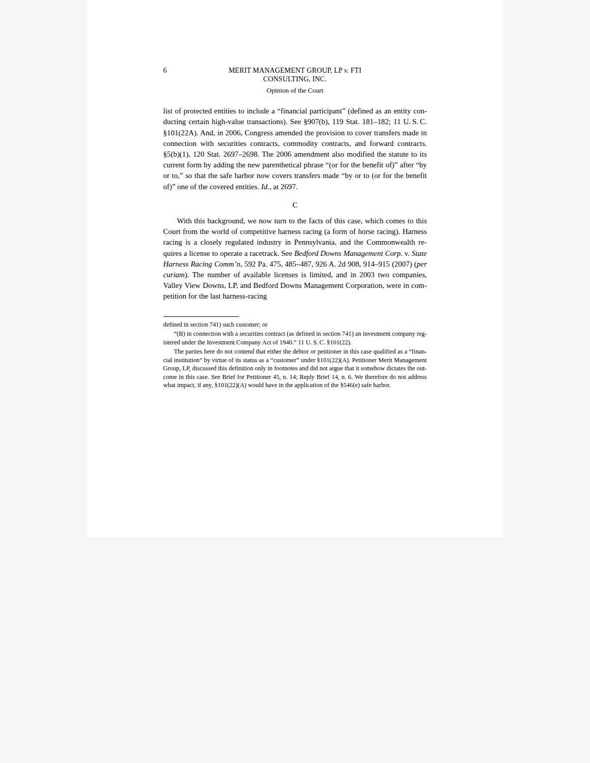6 MERIT MANAGEMENT GROUP, LP v. FTI CONSULTING, INC. Opinion of the Court
list of protected entities to include a “financial participant” (defined as an entity conducting certain high-value transactions). See §907(b), 119 Stat. 181–182; 11 U. S. C. §101(22A). And, in 2006, Congress amended the provision to cover transfers made in connection with securities contracts, commodity contracts, and forward contracts. §5(b)(1), 120 Stat. 2697–2698. The 2006 amendment also modified the statute to its current form by adding the new parenthetical phrase “(or for the benefit of)” after “by or to,” so that the safe harbor now covers transfers made “by or to (or for the benefit of)” one of the covered entities. Id., at 2697.
C
With this background, we now turn to the facts of this case, which comes to this Court from the world of competitive harness racing (a form of horse racing). Harness racing is a closely regulated industry in Pennsylvania, and the Commonwealth requires a license to operate a racetrack. See Bedford Downs Management Corp. v. State Harness Racing Comm’n, 592 Pa. 475, 485–487, 926 A. 2d 908, 914–915 (2007) (per curiam). The number of available licenses is limited, and in 2003 two companies, Valley View Downs, LP, and Bedford Downs Management Corporation, were in competition for the last harness-racing
defined in section 741) such customer; or
“(B) in connection with a securities contract (as defined in section 741) an investment company registered under the Investment Company Act of 1940.” 11 U. S. C. §101(22).
The parties here do not contend that either the debtor or petitioner in this case qualified as a “financial institution” by virtue of its status as a “customer” under §101(22)(A). Petitioner Merit Management Group, LP, discussed this definition only in footnotes and did not argue that it somehow dictates the outcome in this case. See Brief for Petitioner 45, n. 14; Reply Brief 14, n. 6. We therefore do not address what impact, if any, §101(22)(A) would have in the application of the §546(e) safe harbor.